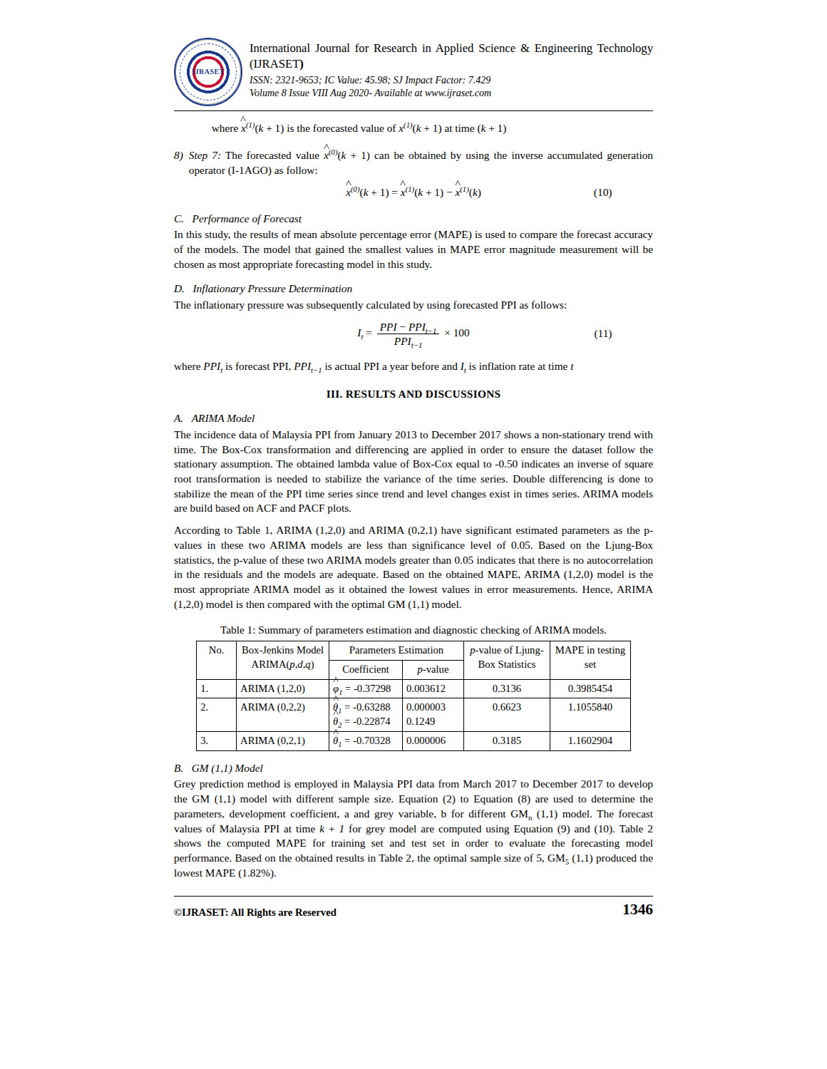International Journal for Research in Applied Science & Engineering Technology (IJRASET)
ISSN: 2321-9653; IC Value: 45.98; SJ Impact Factor: 7.429
Volume 8 Issue VIII Aug 2020- Available at www.ijraset.com
where x(1)(k + 1) is the forecasted value of x(1)(k + 1) at time (k + 1)
8)
Step 7: The forecasted value x(0)(k + 1) can be obtained by using the inverse accumulated generation operator (I-1AGO) as follow:
x(0)(k + 1) = x(1)(k + 1) − x(1)(k)
(10)
C. Performance of Forecast
In this study, the results of mean absolute percentage error (MAPE) is used to compare the forecast accuracy of the models. The model that gained the smallest values in MAPE error magnitude measurement will be chosen as most appropriate forecasting model in this study.
D. Inflationary Pressure Determination
The inflationary pressure was subsequently calculated by using forecasted PPI as follows:
It = PPI − PPIt−1 PPIt−1 × 100
(11)
where PPIt is forecast PPI, PPIt−1 is actual PPI a year before and It is inflation rate at time t
III. RESULTS AND DISCUSSIONS
A. ARIMA Model
The incidence data of Malaysia PPI from January 2013 to December 2017 shows a non-stationary trend with time. The Box-Cox transformation and differencing are applied in order to ensure the dataset follow the stationary assumption. The obtained lambda value of Box-Cox equal to -0.50 indicates an inverse of square root transformation is needed to stabilize the variance of the time series. Double differencing is done to stabilize the mean of the PPI time series since trend and level changes exist in times series. ARIMA models are build based on ACF and PACF plots.
According to Table 1, ARIMA (1,2,0) and ARIMA (0,2,1) have significant estimated parameters as the p-values in these two ARIMA models are less than significance level of 0.05. Based on the Ljung-Box statistics, the p-value of these two ARIMA models greater than 0.05 indicates that there is no autocorrelation in the residuals and the models are adequate. Based on the obtained MAPE, ARIMA (1,2,0) model is the most appropriate ARIMA model as it obtained the lowest values in error measurements. Hence, ARIMA (1,2,0) model is then compared with the optimal GM (1,1) model.
Table 1: Summary of parameters estimation and diagnostic checking of ARIMA models.
| No. | Box-Jenkins Model ARIMA( p , d , q ) | Parameters Estimation | p -value of Ljung-Box Statistics | MAPE in testing set |
| --- | --- | --- | --- | --- |
| Coefficient | p -value |
| 1. | ARIMA (1,2,0) | φ 1 = -0.37298 | 0.003612 | 0.3136 | 0.3985454 |
| 2. | ARIMA (0,2,2) | θ 1 = -0.63288 θ 2 = -0.22874 | 0.000003 0.1249 | 0.6623 | 1.1055840 |
| 3. | ARIMA (0,2,1) | θ 1 = -0.70328 | 0.000006 | 0.3185 | 1.1602904 |
B. GM (1,1) Model
Grey prediction method is employed in Malaysia PPI data from March 2017 to December 2017 to develop the GM (1,1) model with different sample size. Equation (2) to Equation (8) are used to determine the parameters, development coefficient, a and grey variable, b for different GMn (1,1) model. The forecast values of Malaysia PPI at time k + 1 for grey model are computed using Equation (9) and (10). Table 2 shows the computed MAPE for training set and test set in order to evaluate the forecasting model performance. Based on the obtained results in Table 2, the optimal sample size of 5, GM5 (1,1) produced the lowest MAPE (1.82%).
©IJRASET: All Rights are Reserved
1346